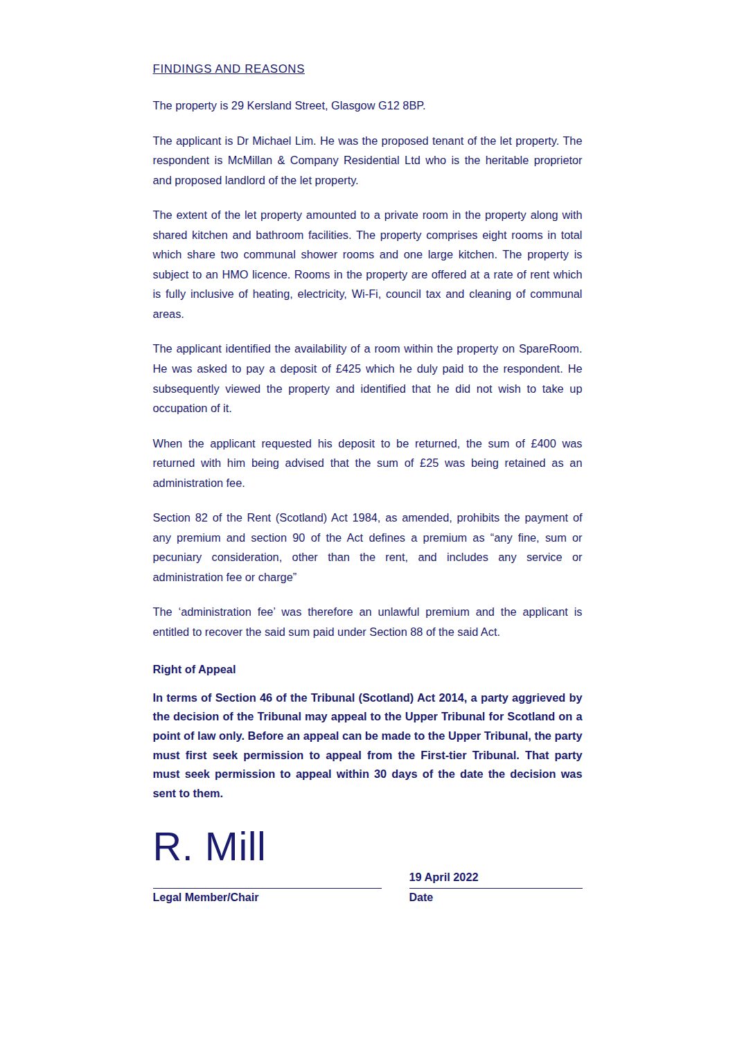FINDINGS AND REASONS
The property is 29 Kersland Street, Glasgow G12 8BP.
The applicant is Dr Michael Lim. He was the proposed tenant of the let property. The respondent is McMillan & Company Residential Ltd who is the heritable proprietor and proposed landlord of the let property.
The extent of the let property amounted to a private room in the property along with shared kitchen and bathroom facilities. The property comprises eight rooms in total which share two communal shower rooms and one large kitchen. The property is subject to an HMO licence. Rooms in the property are offered at a rate of rent which is fully inclusive of heating, electricity, Wi-Fi, council tax and cleaning of communal areas.
The applicant identified the availability of a room within the property on SpareRoom. He was asked to pay a deposit of £425 which he duly paid to the respondent. He subsequently viewed the property and identified that he did not wish to take up occupation of it.
When the applicant requested his deposit to be returned, the sum of £400 was returned with him being advised that the sum of £25 was being retained as an administration fee.
Section 82 of the Rent (Scotland) Act 1984, as amended, prohibits the payment of any premium and section 90 of the Act defines a premium as “any fine, sum or pecuniary consideration, other than the rent, and includes any service or administration fee or charge”
The ‘administration fee’ was therefore an unlawful premium and the applicant is entitled to recover the said sum paid under Section 88 of the said Act.
Right of Appeal
In terms of Section 46 of the Tribunal (Scotland) Act 2014, a party aggrieved by the decision of the Tribunal may appeal to the Upper Tribunal for Scotland on a point of law only. Before an appeal can be made to the Upper Tribunal, the party must first seek permission to appeal from the First-tier Tribunal. That party must seek permission to appeal within 30 days of the date the decision was sent to them.
R. Mill
Legal Member/Chair
19 April 2022
Date